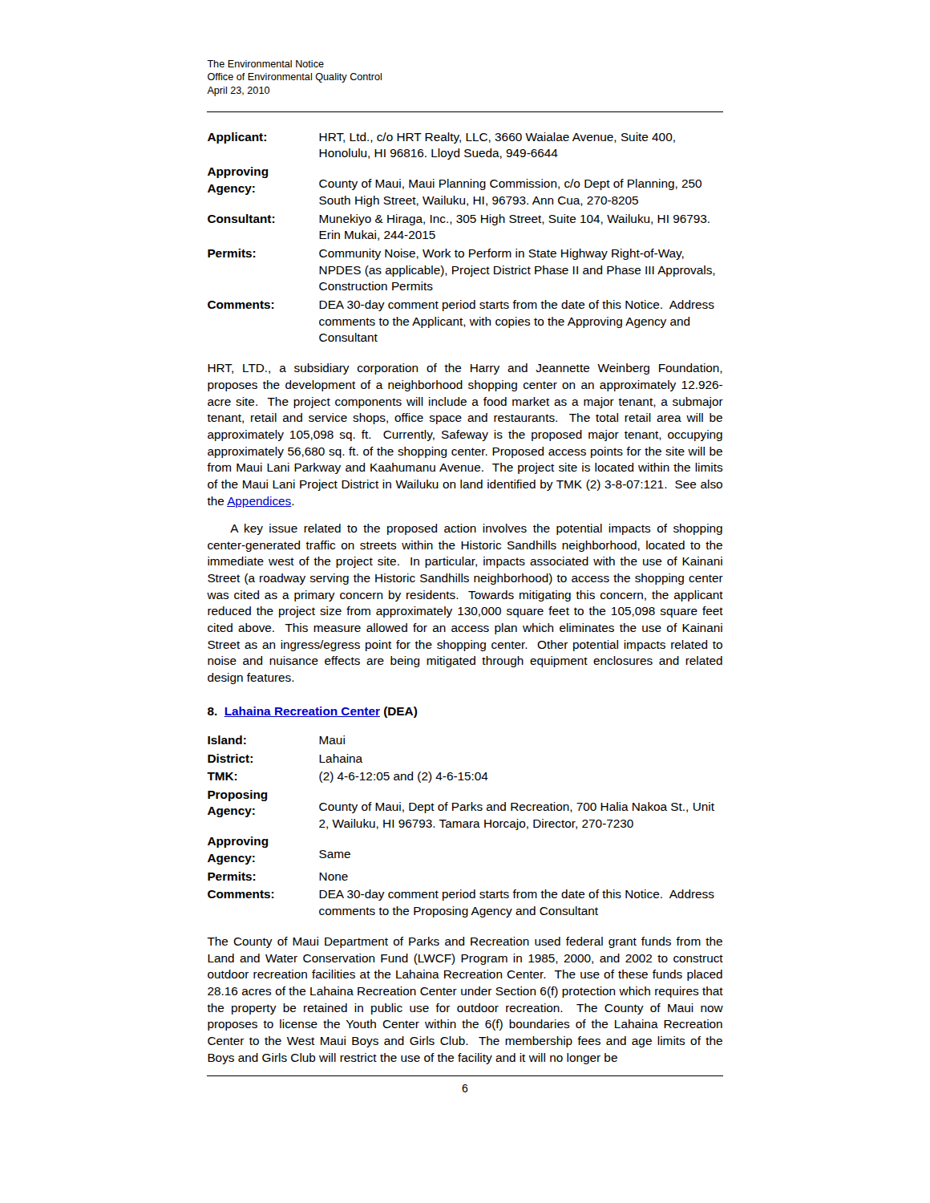The Environmental Notice
Office of Environmental Quality Control
April 23, 2010
| Applicant: | HRT, Ltd., c/o HRT Realty, LLC, 3660 Waialae Avenue, Suite 400, Honolulu, HI 96816. Lloyd Sueda, 949-6644 |
| Approving Agency: | County of Maui, Maui Planning Commission, c/o Dept of Planning, 250 South High Street, Wailuku, HI, 96793. Ann Cua, 270-8205 |
| Consultant: | Munekiyo & Hiraga, Inc., 305 High Street, Suite 104, Wailuku, HI 96793. Erin Mukai, 244-2015 |
| Permits: | Community Noise, Work to Perform in State Highway Right-of-Way, NPDES (as applicable), Project District Phase II and Phase III Approvals, Construction Permits |
| Comments: | DEA 30-day comment period starts from the date of this Notice. Address comments to the Applicant, with copies to the Approving Agency and Consultant |
HRT, LTD., a subsidiary corporation of the Harry and Jeannette Weinberg Foundation, proposes the development of a neighborhood shopping center on an approximately 12.926-acre site. The project components will include a food market as a major tenant, a submajor tenant, retail and service shops, office space and restaurants. The total retail area will be approximately 105,098 sq. ft. Currently, Safeway is the proposed major tenant, occupying approximately 56,680 sq. ft. of the shopping center. Proposed access points for the site will be from Maui Lani Parkway and Kaahumanu Avenue. The project site is located within the limits of the Maui Lani Project District in Wailuku on land identified by TMK (2) 3-8-07:121. See also the Appendices.
A key issue related to the proposed action involves the potential impacts of shopping center-generated traffic on streets within the Historic Sandhills neighborhood, located to the immediate west of the project site. In particular, impacts associated with the use of Kainani Street (a roadway serving the Historic Sandhills neighborhood) to access the shopping center was cited as a primary concern by residents. Towards mitigating this concern, the applicant reduced the project size from approximately 130,000 square feet to the 105,098 square feet cited above. This measure allowed for an access plan which eliminates the use of Kainani Street as an ingress/egress point for the shopping center. Other potential impacts related to noise and nuisance effects are being mitigated through equipment enclosures and related design features.
8. Lahaina Recreation Center (DEA)
| Island: | Maui |
| District: | Lahaina |
| TMK: | (2) 4-6-12:05 and (2) 4-6-15:04 |
| Proposing Agency: | County of Maui, Dept of Parks and Recreation, 700 Halia Nakoa St., Unit 2, Wailuku, HI 96793. Tamara Horcajo, Director, 270-7230 |
| Approving Agency: | Same |
| Permits: | None |
| Comments: | DEA 30-day comment period starts from the date of this Notice. Address comments to the Proposing Agency and Consultant |
The County of Maui Department of Parks and Recreation used federal grant funds from the Land and Water Conservation Fund (LWCF) Program in 1985, 2000, and 2002 to construct outdoor recreation facilities at the Lahaina Recreation Center. The use of these funds placed 28.16 acres of the Lahaina Recreation Center under Section 6(f) protection which requires that the property be retained in public use for outdoor recreation. The County of Maui now proposes to license the Youth Center within the 6(f) boundaries of the Lahaina Recreation Center to the West Maui Boys and Girls Club. The membership fees and age limits of the Boys and Girls Club will restrict the use of the facility and it will no longer be
6